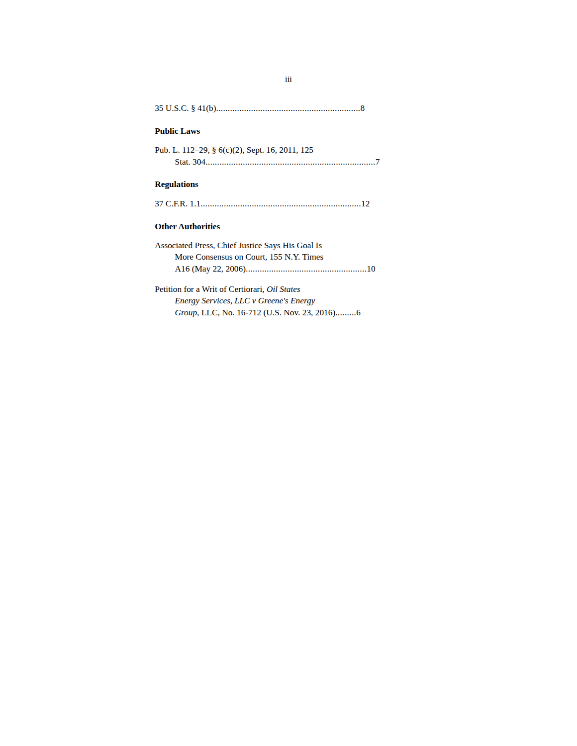iii
35 U.S.C. § 41(b).............................................................. 8
Public Laws
Pub. L. 112–29, § 6(c)(2), Sept. 16, 2011, 125 Stat. 304......................................................................... 7
Regulations
37 C.F.R. 1.1..................................................................... 12
Other Authorities
Associated Press, Chief Justice Says His Goal Is More Consensus on Court, 155 N.Y. Times A16 (May 22, 2006).................................................... 10
Petition for a Writ of Certiorari, Oil States Energy Services, LLC v Greene's Energy Group, LLC, No. 16-712 (U.S. Nov. 23, 2016)......... 6